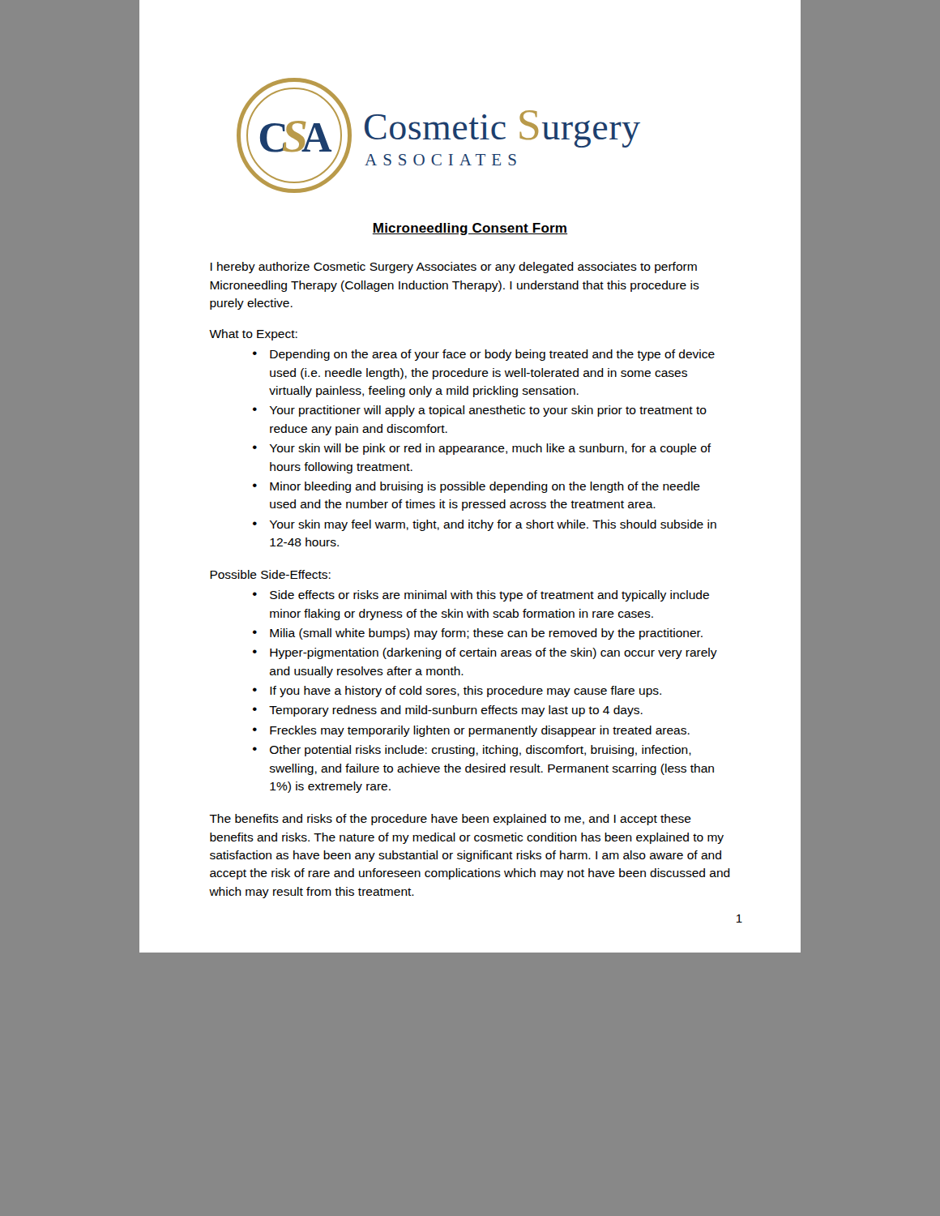CSA
Cosmetic Surgery
ASSOCIATES
Microneedling Consent Form
I hereby authorize Cosmetic Surgery Associates or any delegated associates to perform Microneedling Therapy (Collagen Induction Therapy). I understand that this procedure is purely elective.
What to Expect:
Depending on the area of your face or body being treated and the type of device used (i.e. needle length), the procedure is well-tolerated and in some cases virtually painless, feeling only a mild prickling sensation.
Your practitioner will apply a topical anesthetic to your skin prior to treatment to reduce any pain and discomfort.
Your skin will be pink or red in appearance, much like a sunburn, for a couple of hours following treatment.
Minor bleeding and bruising is possible depending on the length of the needle used and the number of times it is pressed across the treatment area.
Your skin may feel warm, tight, and itchy for a short while. This should subside in 12-48 hours.
Possible Side-Effects:
Side effects or risks are minimal with this type of treatment and typically include minor flaking or dryness of the skin with scab formation in rare cases.
Milia (small white bumps) may form; these can be removed by the practitioner.
Hyper-pigmentation (darkening of certain areas of the skin) can occur very rarely and usually resolves after a month.
If you have a history of cold sores, this procedure may cause flare ups.
Temporary redness and mild-sunburn effects may last up to 4 days.
Freckles may temporarily lighten or permanently disappear in treated areas.
Other potential risks include: crusting, itching, discomfort, bruising, infection, swelling, and failure to achieve the desired result. Permanent scarring (less than 1%) is extremely rare.
The benefits and risks of the procedure have been explained to me, and I accept these benefits and risks. The nature of my medical or cosmetic condition has been explained to my satisfaction as have been any substantial or significant risks of harm. I am also aware of and accept the risk of rare and unforeseen complications which may not have been discussed and which may result from this treatment.
1